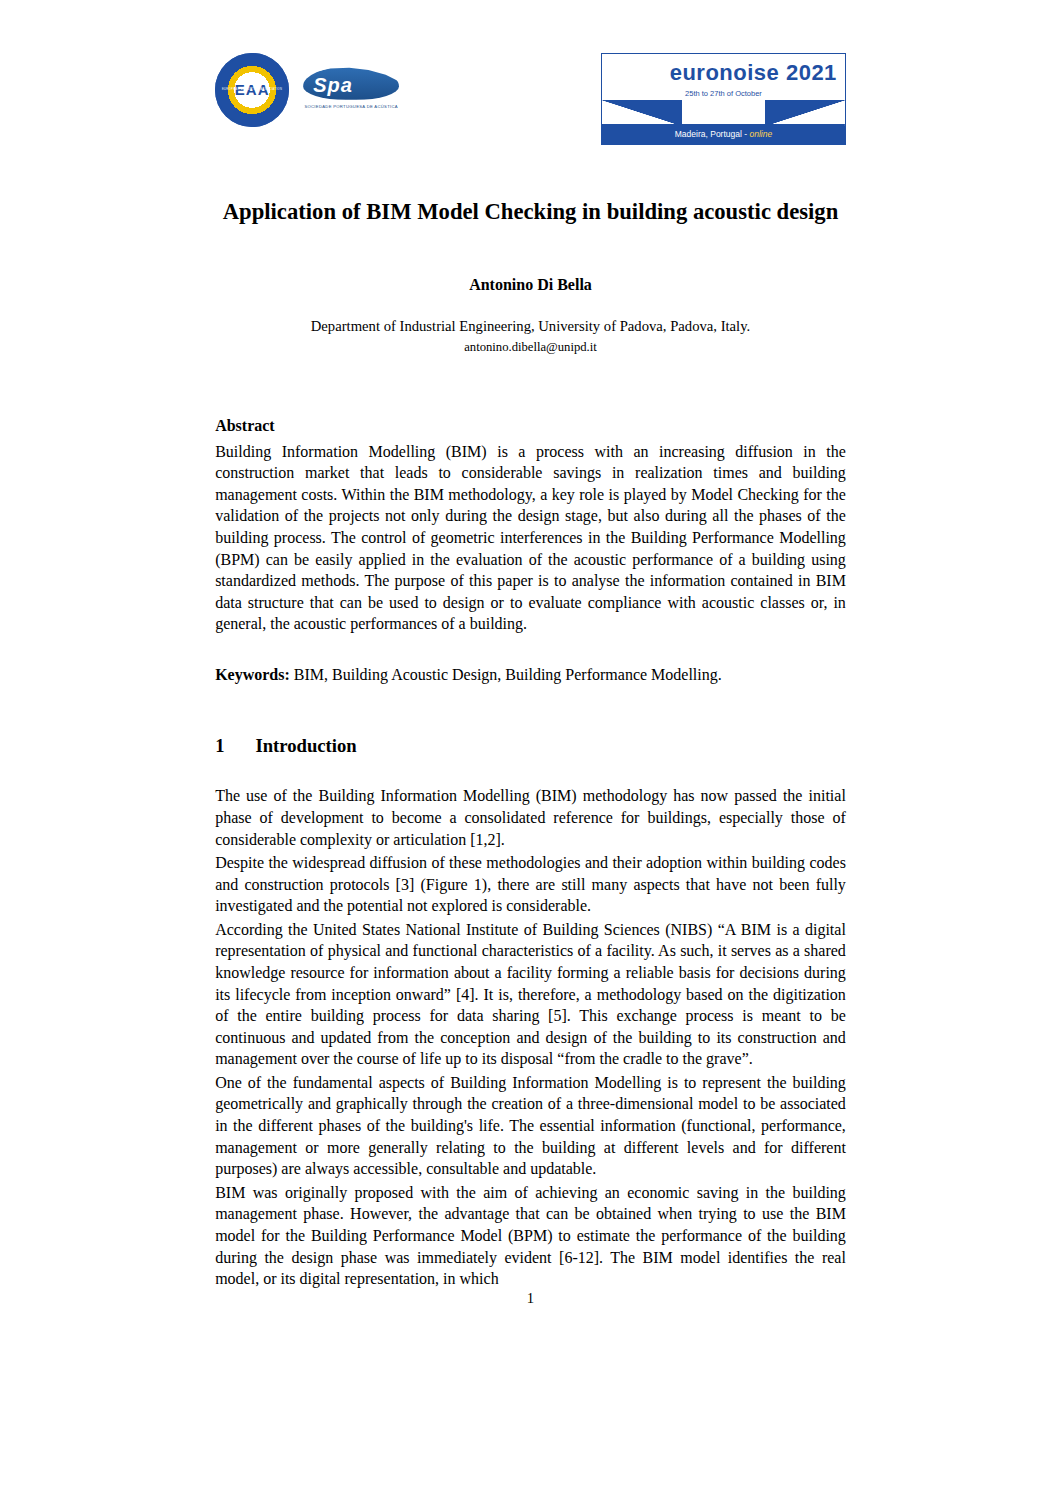Spa
SOCIEDADE PORTUGUESA DE ACÚSTICA
euronoise 2021
25th to 27th of October
Madeira, Portugal - online
Application of BIM Model Checking in building acoustic design
Antonino Di Bella
Department of Industrial Engineering, University of Padova, Padova, Italy.
antonino.dibella@unipd.it
Abstract
Building Information Modelling (BIM) is a process with an increasing diffusion in the construction market that leads to considerable savings in realization times and building management costs. Within the BIM methodology, a key role is played by Model Checking for the validation of the projects not only during the design stage, but also during all the phases of the building process. The control of geometric interferences in the Building Performance Modelling (BPM) can be easily applied in the evaluation of the acoustic performance of a building using standardized methods. The purpose of this paper is to analyse the information contained in BIM data structure that can be used to design or to evaluate compliance with acoustic classes or, in general, the acoustic performances of a building.
Keywords: BIM, Building Acoustic Design, Building Performance Modelling.
1 Introduction
The use of the Building Information Modelling (BIM) methodology has now passed the initial phase of development to become a consolidated reference for buildings, especially those of considerable complexity or articulation [1,2].
Despite the widespread diffusion of these methodologies and their adoption within building codes and construction protocols [3] (Figure 1), there are still many aspects that have not been fully investigated and the potential not explored is considerable.
According the United States National Institute of Building Sciences (NIBS) “A BIM is a digital representation of physical and functional characteristics of a facility. As such, it serves as a shared knowledge resource for information about a facility forming a reliable basis for decisions during its lifecycle from inception onward” [4]. It is, therefore, a methodology based on the digitization of the entire building process for data sharing [5]. This exchange process is meant to be continuous and updated from the conception and design of the building to its construction and management over the course of life up to its disposal “from the cradle to the grave”.
One of the fundamental aspects of Building Information Modelling is to represent the building geometrically and graphically through the creation of a three-dimensional model to be associated in the different phases of the building's life. The essential information (functional, performance, management or more generally relating to the building at different levels and for different purposes) are always accessible, consultable and updatable.
BIM was originally proposed with the aim of achieving an economic saving in the building management phase. However, the advantage that can be obtained when trying to use the BIM model for the Building Performance Model (BPM) to estimate the performance of the building during the design phase was immediately evident [6-12]. The BIM model identifies the real model, or its digital representation, in which
1